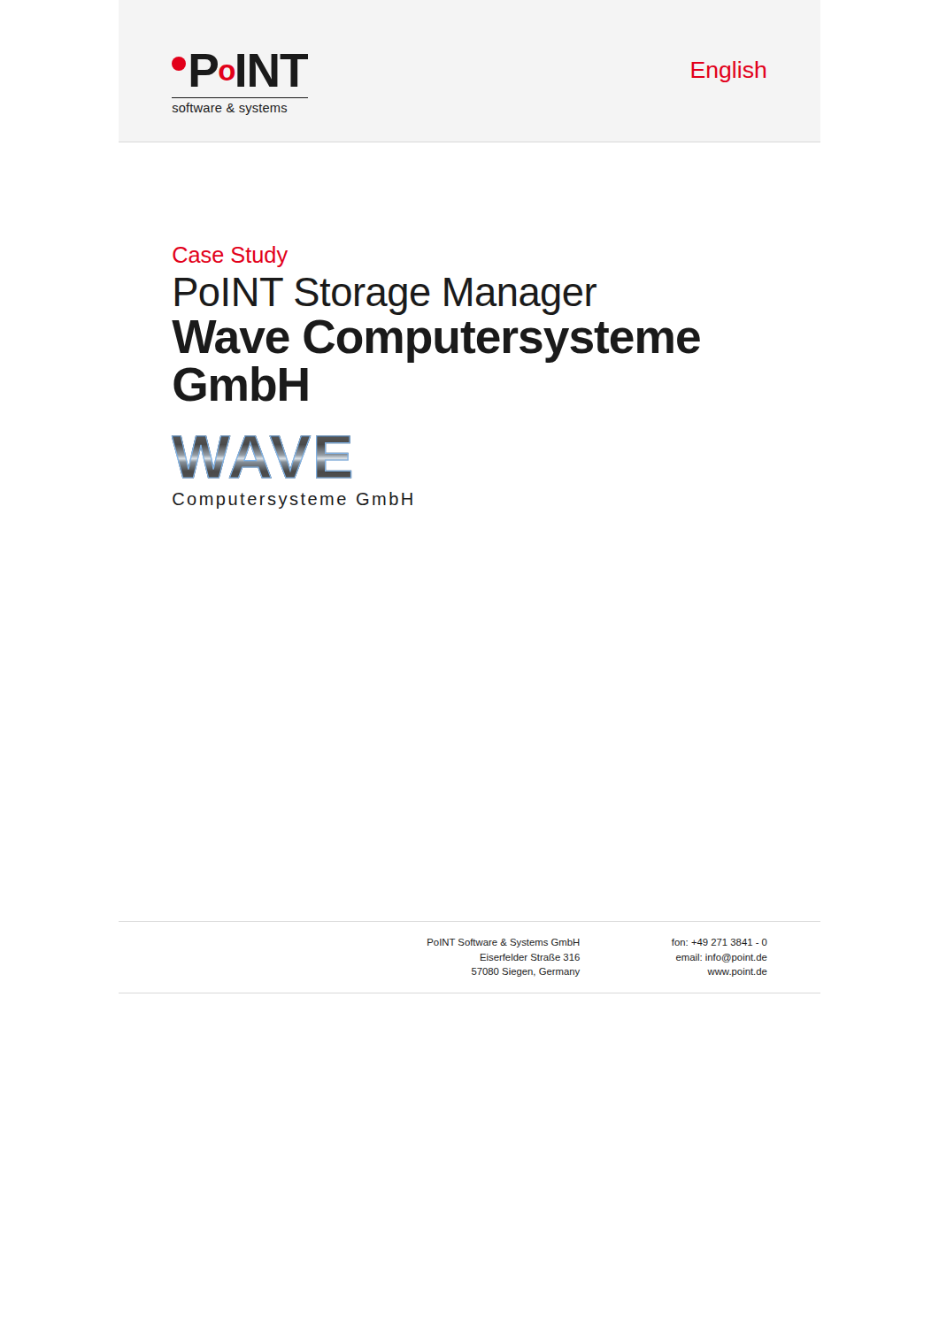PoINT
software & systems
English
Case Study
PoINT Storage Manager Wave Computersysteme GmbH
WAVE
Computersysteme GmbH
PoINT Software & Systems GmbH
Eiserfelder Straße 316
57080 Siegen, Germany
fon: +49 271 3841 - 0
email: info@point.de
www.point.de